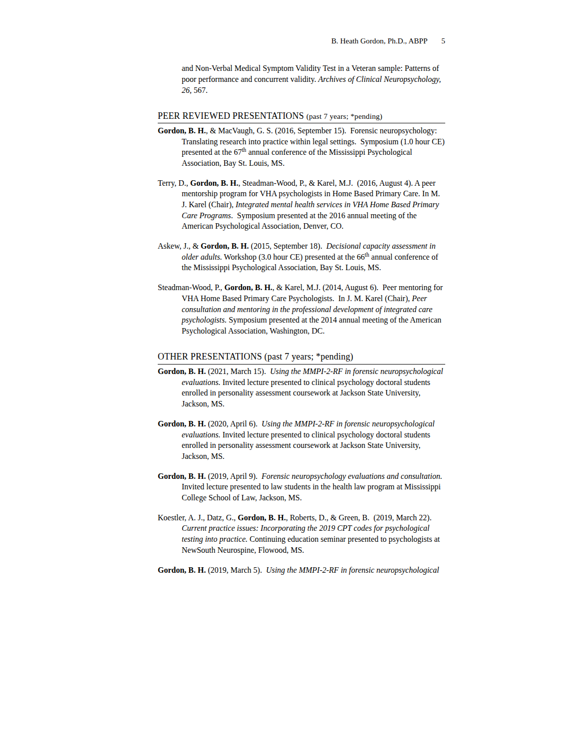B. Heath Gordon, Ph.D., ABPP 5
and Non-Verbal Medical Symptom Validity Test in a Veteran sample: Patterns of poor performance and concurrent validity. Archives of Clinical Neuropsychology, 26, 567.
PEER REVIEWED PRESENTATIONS (past 7 years; *pending)
Gordon, B. H., & MacVaugh, G. S. (2016, September 15). Forensic neuropsychology: Translating research into practice within legal settings. Symposium (1.0 hour CE) presented at the 67th annual conference of the Mississippi Psychological Association, Bay St. Louis, MS.
Terry, D., Gordon, B. H., Steadman-Wood, P., & Karel, M.J. (2016, August 4). A peer mentorship program for VHA psychologists in Home Based Primary Care. In M. J. Karel (Chair), Integrated mental health services in VHA Home Based Primary Care Programs. Symposium presented at the 2016 annual meeting of the American Psychological Association, Denver, CO.
Askew, J., & Gordon, B. H. (2015, September 18). Decisional capacity assessment in older adults. Workshop (3.0 hour CE) presented at the 66th annual conference of the Mississippi Psychological Association, Bay St. Louis, MS.
Steadman-Wood, P., Gordon, B. H., & Karel, M.J. (2014, August 6). Peer mentoring for VHA Home Based Primary Care Psychologists. In J. M. Karel (Chair), Peer consultation and mentoring in the professional development of integrated care psychologists. Symposium presented at the 2014 annual meeting of the American Psychological Association, Washington, DC.
OTHER PRESENTATIONS (past 7 years; *pending)
Gordon, B. H. (2021, March 15). Using the MMPI-2-RF in forensic neuropsychological evaluations. Invited lecture presented to clinical psychology doctoral students enrolled in personality assessment coursework at Jackson State University, Jackson, MS.
Gordon, B. H. (2020, April 6). Using the MMPI-2-RF in forensic neuropsychological evaluations. Invited lecture presented to clinical psychology doctoral students enrolled in personality assessment coursework at Jackson State University, Jackson, MS.
Gordon, B. H. (2019, April 9). Forensic neuropsychology evaluations and consultation. Invited lecture presented to law students in the health law program at Mississippi College School of Law, Jackson, MS.
Koestler, A. J., Datz, G., Gordon, B. H., Roberts, D., & Green, B. (2019, March 22). Current practice issues: Incorporating the 2019 CPT codes for psychological testing into practice. Continuing education seminar presented to psychologists at NewSouth Neurospine, Flowood, MS.
Gordon, B. H. (2019, March 5). Using the MMPI-2-RF in forensic neuropsychological